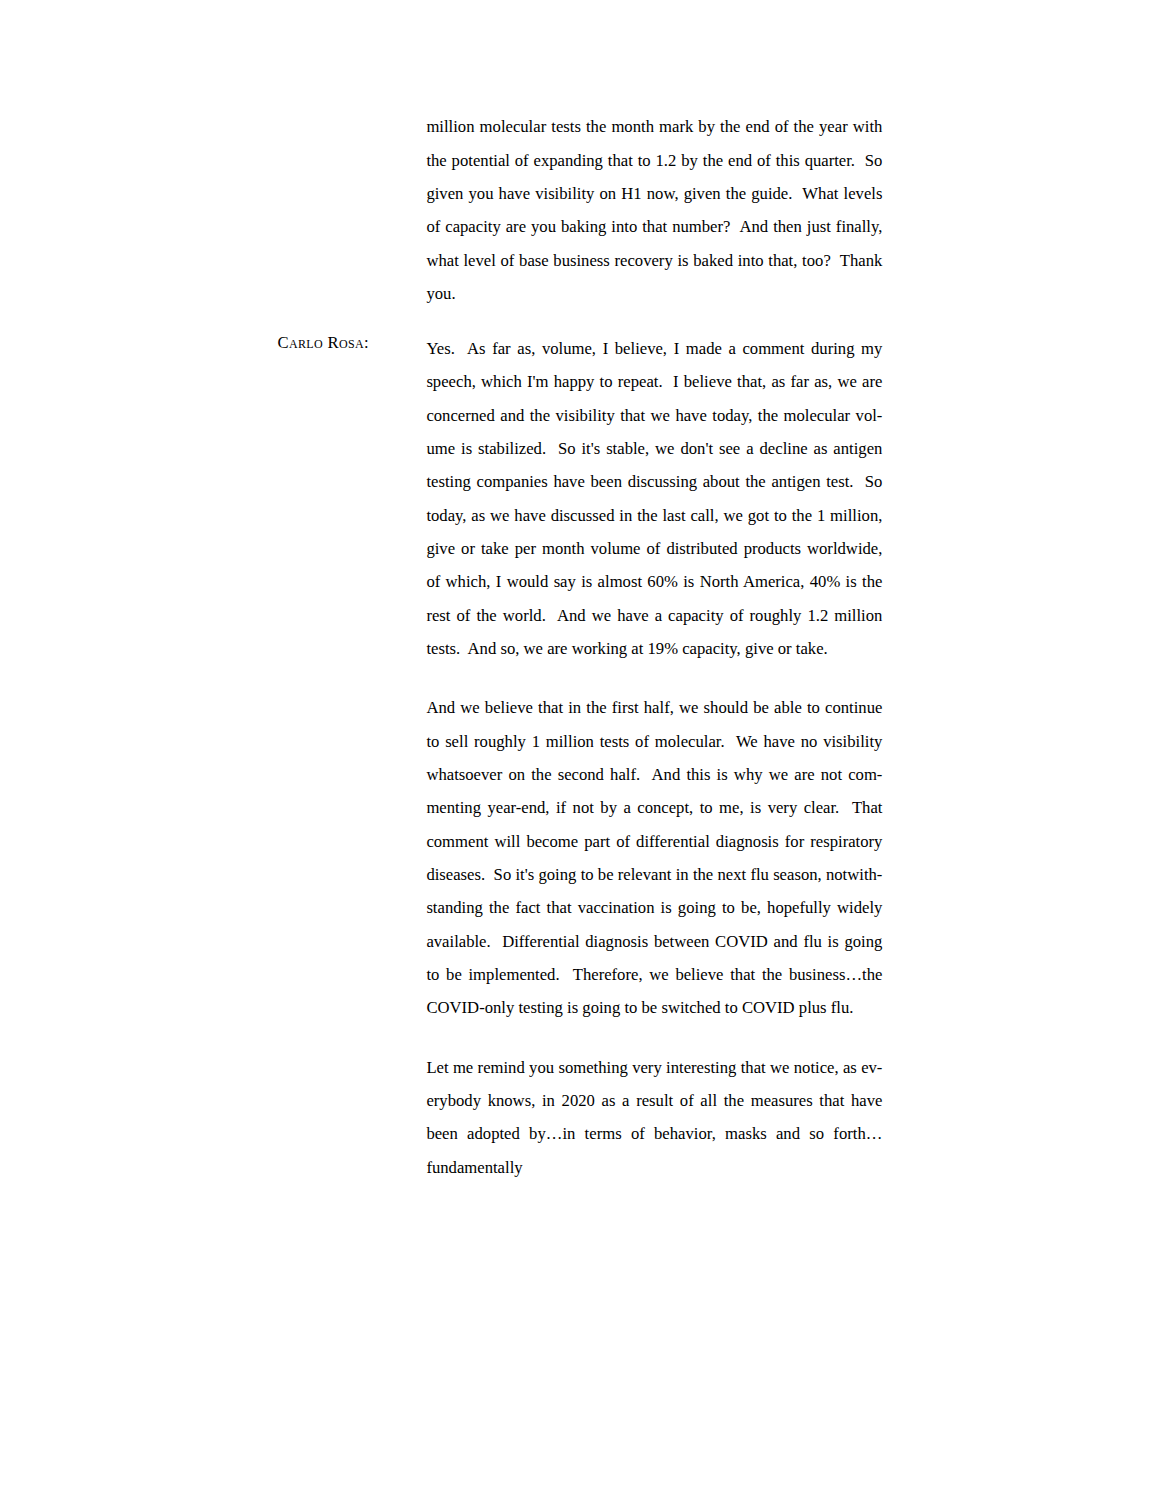million molecular tests the month mark by the end of the year with the potential of expanding that to 1.2 by the end of this quarter. So given you have visibility on H1 now, given the guide. What levels of capacity are you baking into that number? And then just finally, what level of base business recovery is baked into that, too? Thank you.
Carlo Rosa:
Yes. As far as, volume, I believe, I made a comment during my speech, which I'm happy to repeat. I believe that, as far as, we are concerned and the visibility that we have today, the molecular volume is stabilized. So it's stable, we don't see a decline as antigen testing companies have been discussing about the antigen test. So today, as we have discussed in the last call, we got to the 1 million, give or take per month volume of distributed products worldwide, of which, I would say is almost 60% is North America, 40% is the rest of the world. And we have a capacity of roughly 1.2 million tests. And so, we are working at 19% capacity, give or take.
And we believe that in the first half, we should be able to continue to sell roughly 1 million tests of molecular. We have no visibility whatsoever on the second half. And this is why we are not commenting year-end, if not by a concept, to me, is very clear. That comment will become part of differential diagnosis for respiratory diseases. So it's going to be relevant in the next flu season, notwithstanding the fact that vaccination is going to be, hopefully widely available. Differential diagnosis between COVID and flu is going to be implemented. Therefore, we believe that the business…the COVID-only testing is going to be switched to COVID plus flu.
Let me remind you something very interesting that we notice, as everybody knows, in 2020 as a result of all the measures that have been adopted by…in terms of behavior, masks and so forth…fundamentally